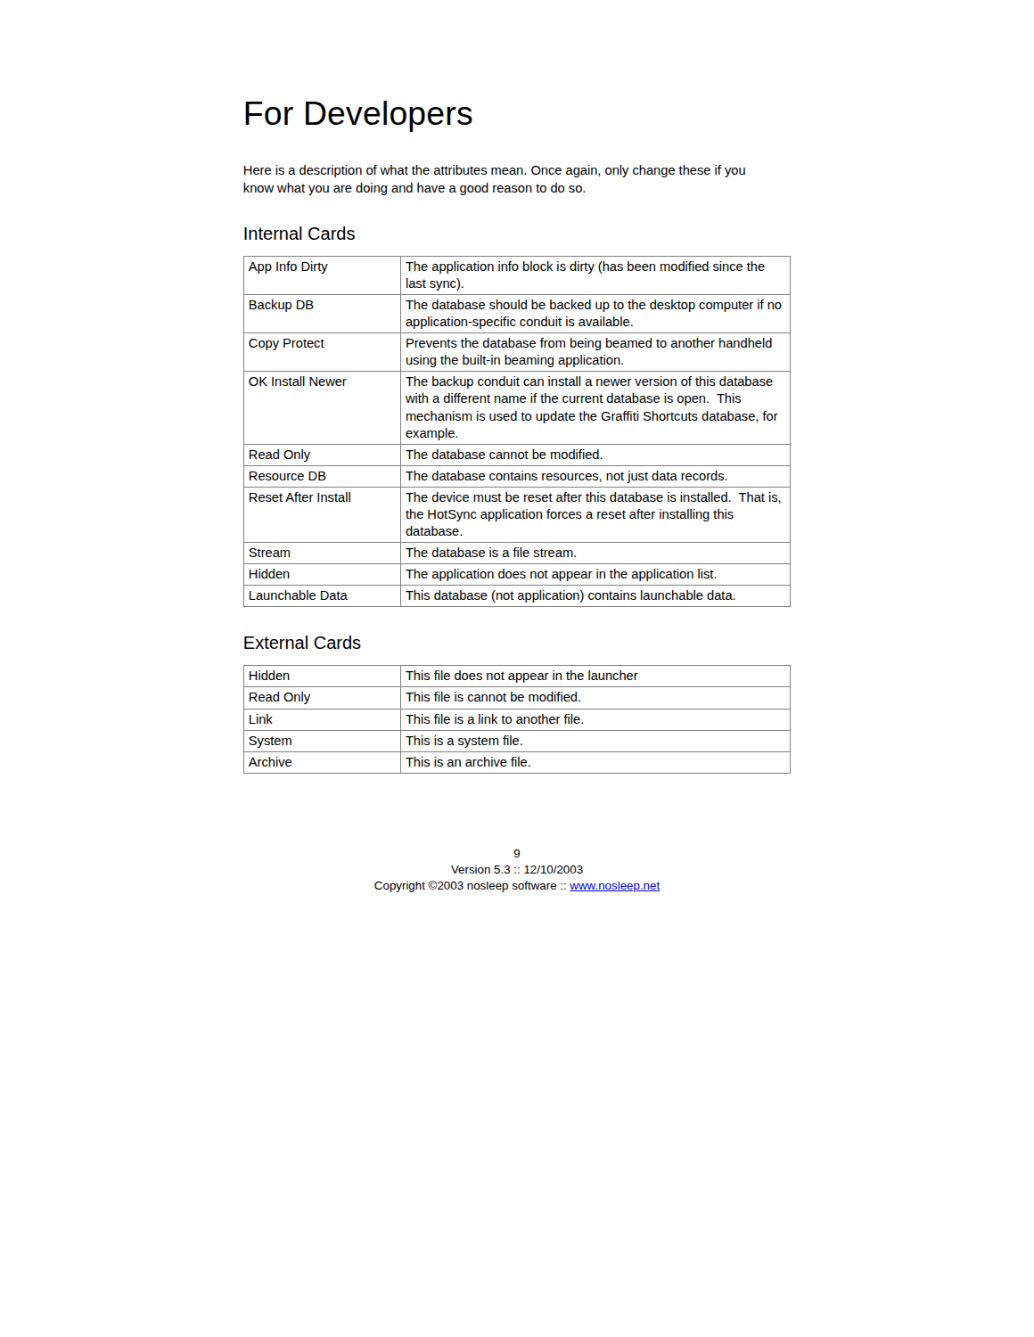For Developers
Here is a description of what the attributes mean. Once again, only change these if you know what you are doing and have a good reason to do so.
Internal Cards
| App Info Dirty | The application info block is dirty (has been modified since the last sync). |
| Backup DB | The database should be backed up to the desktop computer if no application-specific conduit is available. |
| Copy Protect | Prevents the database from being beamed to another handheld using the built-in beaming application. |
| OK Install Newer | The backup conduit can install a newer version of this database with a different name if the current database is open. This mechanism is used to update the Graffiti Shortcuts database, for example. |
| Read Only | The database cannot be modified. |
| Resource DB | The database contains resources, not just data records. |
| Reset After Install | The device must be reset after this database is installed. That is, the HotSync application forces a reset after installing this database. |
| Stream | The database is a file stream. |
| Hidden | The application does not appear in the application list. |
| Launchable Data | This database (not application) contains launchable data. |
External Cards
| Hidden | This file does not appear in the launcher |
| Read Only | This file is cannot be modified. |
| Link | This file is a link to another file. |
| System | This is a system file. |
| Archive | This is an archive file. |
9
Version 5.3 :: 12/10/2003
Copyright ©2003 nosleep software :: www.nosleep.net